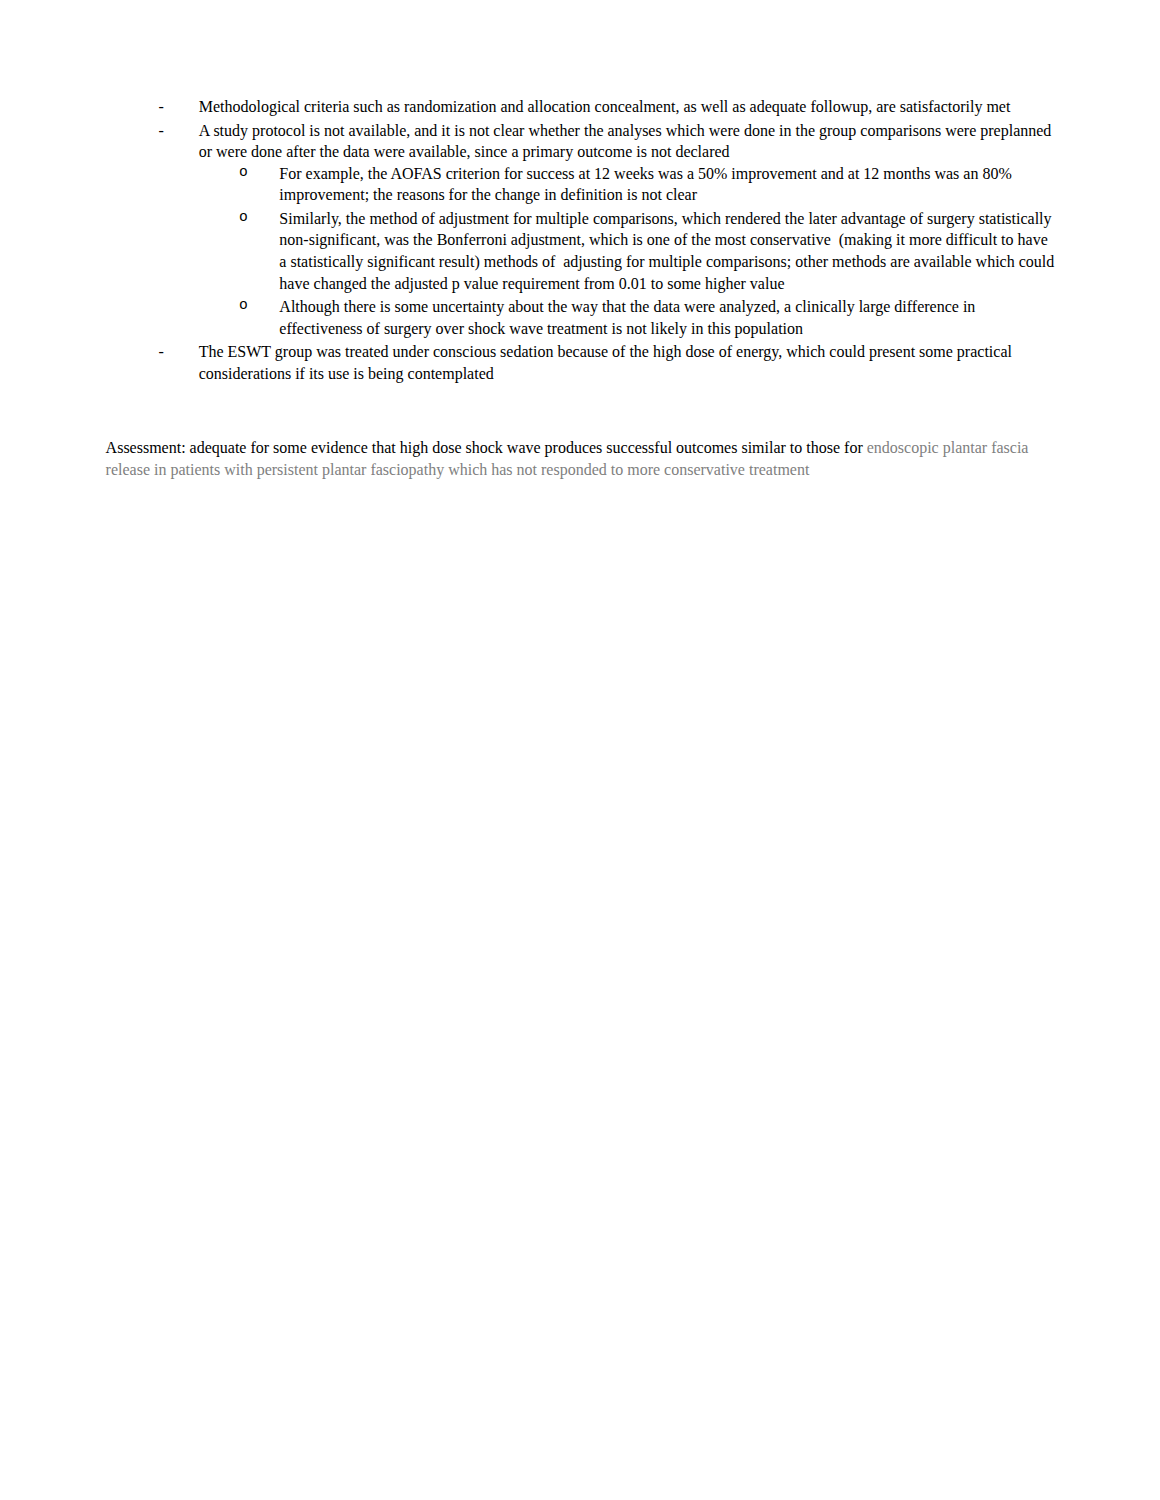Methodological criteria such as randomization and allocation concealment, as well as adequate followup, are satisfactorily met
A study protocol is not available, and it is not clear whether the analyses which were done in the group comparisons were preplanned or were done after the data were available, since a primary outcome is not declared
For example, the AOFAS criterion for success at 12 weeks was a 50% improvement and at 12 months was an 80% improvement; the reasons for the change in definition is not clear
Similarly, the method of adjustment for multiple comparisons, which rendered the later advantage of surgery statistically non-significant, was the Bonferroni adjustment, which is one of the most conservative (making it more difficult to have a statistically significant result) methods of adjusting for multiple comparisons; other methods are available which could have changed the adjusted p value requirement from 0.01 to some higher value
Although there is some uncertainty about the way that the data were analyzed, a clinically large difference in effectiveness of surgery over shock wave treatment is not likely in this population
The ESWT group was treated under conscious sedation because of the high dose of energy, which could present some practical considerations if its use is being contemplated
Assessment: adequate for some evidence that high dose shock wave produces successful outcomes similar to those for endoscopic plantar fascia release in patients with persistent plantar fasciopathy which has not responded to more conservative treatment